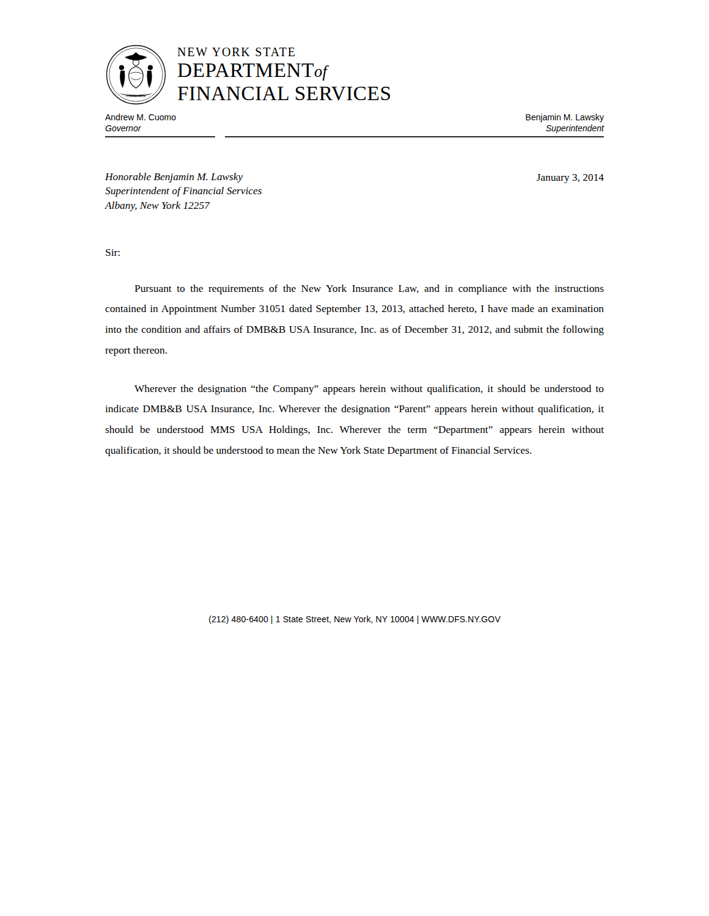EXCELSIOR
New York State
Departmentof
Financial Services
Andrew M. Cuomo
Governor
Benjamin M. Lawsky
Superintendent
Honorable Benjamin M. Lawsky
Superintendent of Financial Services
Albany, New York 12257
January 3, 2014
Sir:
Pursuant to the requirements of the New York Insurance Law, and in compliance with the instructions contained in Appointment Number 31051 dated September 13, 2013, attached hereto, I have made an examination into the condition and affairs of DMB&B USA Insurance, Inc. as of December 31, 2012, and submit the following report thereon.
Wherever the designation “the Company” appears herein without qualification, it should be understood to indicate DMB&B USA Insurance, Inc. Wherever the designation “Parent” appears herein without qualification, it should be understood MMS USA Holdings, Inc. Wherever the term “Department” appears herein without qualification, it should be understood to mean the New York State Department of Financial Services.
(212) 480-6400 | 1 State Street, New York, NY 10004 | WWW.DFS.NY.GOV